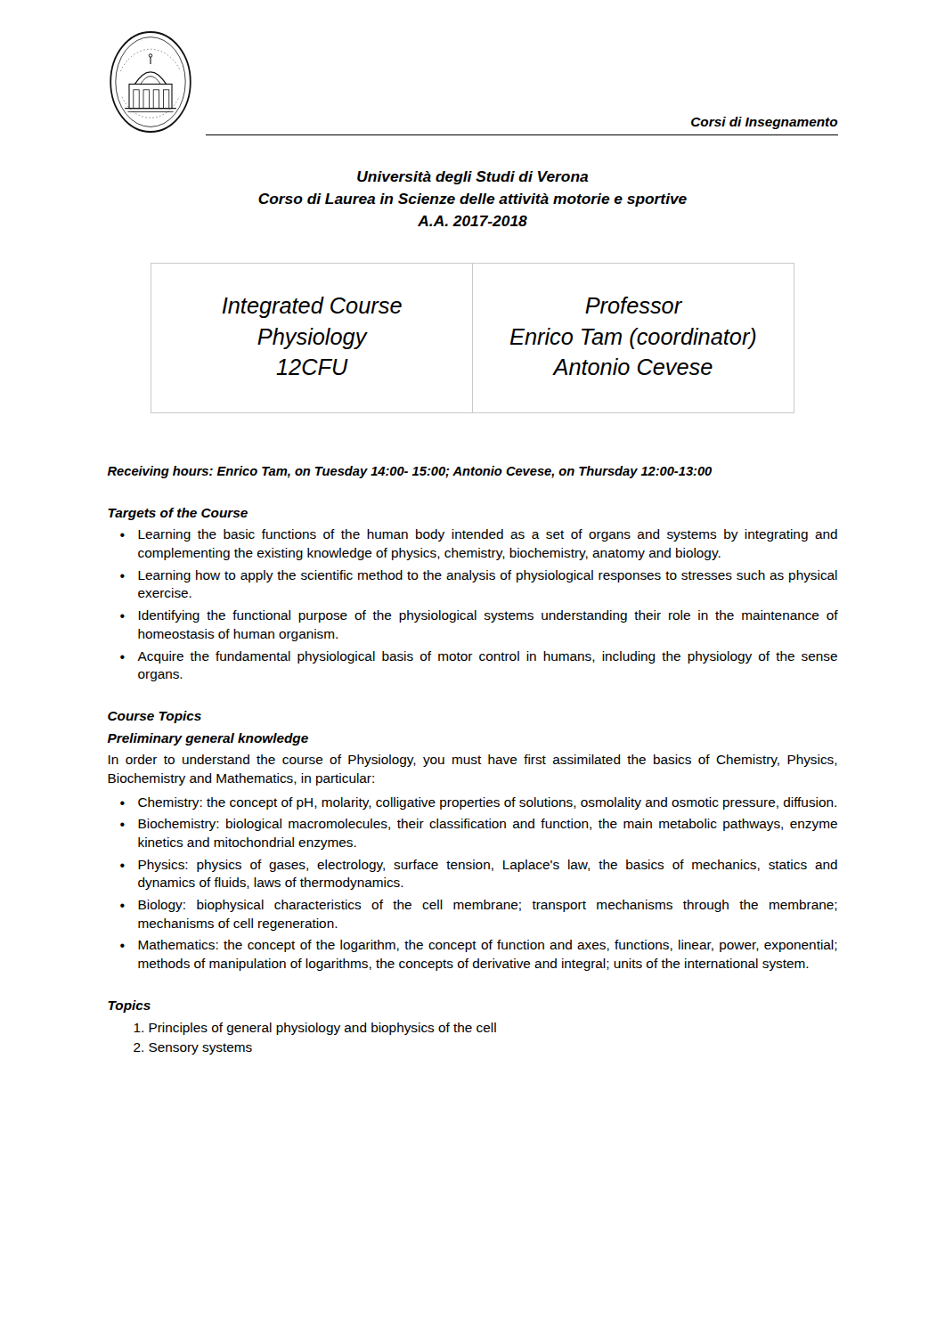Corsi di Insegnamento
Università degli Studi di Verona
Corso di Laurea in Scienze delle attività motorie e sportive
A.A. 2017-2018
Integrated Course
Physiology
12CFU
Professor
Enrico Tam (coordinator)
Antonio Cevese
Receiving hours: Enrico Tam, on Tuesday 14:00- 15:00; Antonio Cevese, on Thursday 12:00-13:00
Targets of the Course
Learning the basic functions of the human body intended as a set of organs and systems by integrating and complementing the existing knowledge of physics, chemistry, biochemistry, anatomy and biology.
Learning how to apply the scientific method to the analysis of physiological responses to stresses such as physical exercise.
Identifying the functional purpose of the physiological systems understanding their role in the maintenance of homeostasis of human organism.
Acquire the fundamental physiological basis of motor control in humans, including the physiology of the sense organs.
Course Topics
Preliminary general knowledge
In order to understand the course of Physiology, you must have first assimilated the basics of Chemistry, Physics, Biochemistry and Mathematics, in particular:
Chemistry: the concept of pH, molarity, colligative properties of solutions, osmolality and osmotic pressure, diffusion.
Biochemistry: biological macromolecules, their classification and function, the main metabolic pathways, enzyme kinetics and mitochondrial enzymes.
Physics: physics of gases, electrology, surface tension, Laplace's law, the basics of mechanics, statics and dynamics of fluids, laws of thermodynamics.
Biology: biophysical characteristics of the cell membrane; transport mechanisms through the membrane; mechanisms of cell regeneration.
Mathematics: the concept of the logarithm, the concept of function and axes, functions, linear, power, exponential; methods of manipulation of logarithms, the concepts of derivative and integral; units of the international system.
Topics
Principles of general physiology and biophysics of the cell
Sensory systems